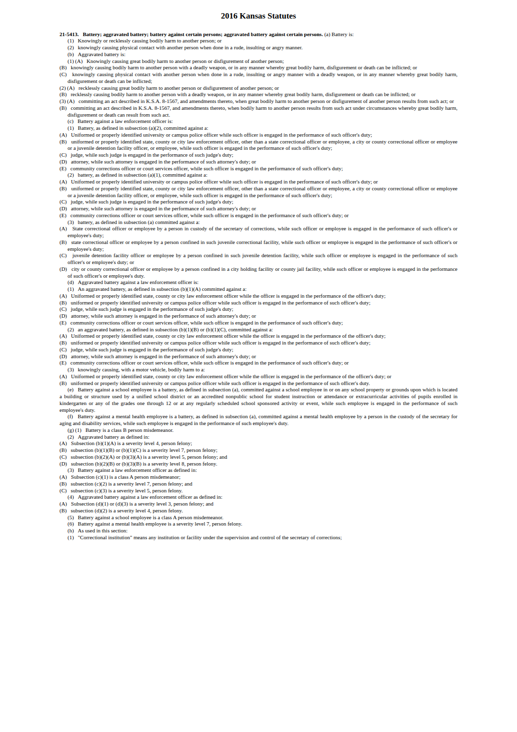2016 Kansas Statutes
21-5413. Battery; aggravated battery; battery against certain persons; aggravated battery against certain persons. (a) Battery is:
(1) Knowingly or recklessly causing bodily harm to another person; or
(2) knowingly causing physical contact with another person when done in a rude, insulting or angry manner.
(b) Aggravated battery is:
(1) (A) Knowingly causing great bodily harm to another person or disfigurement of another person;
(B) knowingly causing bodily harm to another person with a deadly weapon, or in any manner whereby great bodily harm, disfigurement or death can be inflicted; or
(C) knowingly causing physical contact with another person when done in a rude, insulting or angry manner with a deadly weapon, or in any manner whereby great bodily harm, disfigurement or death can be inflicted;
(2) (A) recklessly causing great bodily harm to another person or disfigurement of another person; or
(B) recklessly causing bodily harm to another person with a deadly weapon, or in any manner whereby great bodily harm, disfigurement or death can be inflicted; or
(3) (A) committing an act described in K.S.A. 8-1567, and amendments thereto, when great bodily harm to another person or disfigurement of another person results from such act; or
(B) committing an act described in K.S.A. 8-1567, and amendments thereto, when bodily harm to another person results from such act under circumstances whereby great bodily harm, disfigurement or death can result from such act.
(c) Battery against a law enforcement officer is:
(1) Battery, as defined in subsection (a)(2), committed against a:
(A) Uniformed or properly identified university or campus police officer while such officer is engaged in the performance of such officer's duty;
(B) uniformed or properly identified state, county or city law enforcement officer, other than a state correctional officer or employee, a city or county correctional officer or employee or a juvenile detention facility officer, or employee, while such officer is engaged in the performance of such officer's duty;
(C) judge, while such judge is engaged in the performance of such judge's duty;
(D) attorney, while such attorney is engaged in the performance of such attorney's duty; or
(E) community corrections officer or court services officer, while such officer is engaged in the performance of such officer's duty;
(2) battery, as defined in subsection (a)(1), committed against a:
(A) Uniformed or properly identified university or campus police officer while such officer is engaged in the performance of such officer's duty; or
(B) uniformed or properly identified state, county or city law enforcement officer, other than a state correctional officer or employee, a city or county correctional officer or employee or a juvenile detention facility officer, or employee, while such officer is engaged in the performance of such officer's duty;
(C) judge, while such judge is engaged in the performance of such judge's duty;
(D) attorney, while such attorney is engaged in the performance of such attorney's duty; or
(E) community corrections officer or court services officer, while such officer is engaged in the performance of such officer's duty; or
(3) battery, as defined in subsection (a) committed against a:
(A) State correctional officer or employee by a person in custody of the secretary of corrections, while such officer or employee is engaged in the performance of such officer's or employee's duty;
(B) state correctional officer or employee by a person confined in such juvenile correctional facility, while such officer or employee is engaged in the performance of such officer's or employee's duty;
(C) juvenile detention facility officer or employee by a person confined in such juvenile detention facility, while such officer or employee is engaged in the performance of such officer's or employee's duty; or
(D) city or county correctional officer or employee by a person confined in a city holding facility or county jail facility, while such officer or employee is engaged in the performance of such officer's or employee's duty.
(d) Aggravated battery against a law enforcement officer is:
(1) An aggravated battery, as defined in subsection (b)(1)(A) committed against a:
(A) Uniformed or properly identified state, county or city law enforcement officer while the officer is engaged in the performance of the officer's duty;
(B) uniformed or properly identified university or campus police officer while such officer is engaged in the performance of such officer's duty;
(C) judge, while such judge is engaged in the performance of such judge's duty;
(D) attorney, while such attorney is engaged in the performance of such attorney's duty; or
(E) community corrections officer or court services officer, while such officer is engaged in the performance of such officer's duty;
(2) an aggravated battery, as defined in subsection (b)(1)(B) or (b)(1)(C), committed against a:
(A) Uniformed or properly identified state, county or city law enforcement officer while the officer is engaged in the performance of the officer's duty;
(B) uniformed or properly identified university or campus police officer while such officer is engaged in the performance of such officer's duty;
(C) judge, while such judge is engaged in the performance of such judge's duty;
(D) attorney, while such attorney is engaged in the performance of such attorney's duty; or
(E) community corrections officer or court services officer, while such officer is engaged in the performance of such officer's duty; or
(3) knowingly causing, with a motor vehicle, bodily harm to a:
(A) Uniformed or properly identified state, county or city law enforcement officer while the officer is engaged in the performance of the officer's duty; or
(B) uniformed or properly identified university or campus police officer while such officer is engaged in the performance of such officer's duty.
(e) Battery against a school employee is a battery, as defined in subsection (a), committed against a school employee in or on any school property or grounds upon which is located a building or structure used by a unified school district or an accredited nonpublic school for student instruction or attendance or extracurricular activities of pupils enrolled in kindergarten or any of the grades one through 12 or at any regularly scheduled school sponsored activity or event, while such employee is engaged in the performance of such employee's duty.
(f) Battery against a mental health employee is a battery, as defined in subsection (a), committed against a mental health employee by a person in the custody of the secretary for aging and disability services, while such employee is engaged in the performance of such employee's duty.
(g) (1) Battery is a class B person misdemeanor.
(2) Aggravated battery as defined in:
(A) Subsection (b)(1)(A) is a severity level 4, person felony;
(B) subsection (b)(1)(B) or (b)(1)(C) is a severity level 7, person felony;
(C) subsection (b)(2)(A) or (b)(3)(A) is a severity level 5, person felony; and
(D) subsection (b)(2)(B) or (b)(3)(B) is a severity level 8, person felony.
(3) Battery against a law enforcement officer as defined in:
(A) Subsection (c)(1) is a class A person misdemeanor;
(B) subsection (c)(2) is a severity level 7, person felony; and
(C) subsection (c)(3) is a severity level 5, person felony.
(4) Aggravated battery against a law enforcement officer as defined in:
(A) Subsection (d)(1) or (d)(3) is a severity level 3, person felony; and
(B) subsection (d)(2) is a severity level 4, person felony.
(5) Battery against a school employee is a class A person misdemeanor.
(6) Battery against a mental health employee is a severity level 7, person felony.
(h) As used in this section:
(1) "Correctional institution" means any institution or facility under the supervision and control of the secretary of corrections;